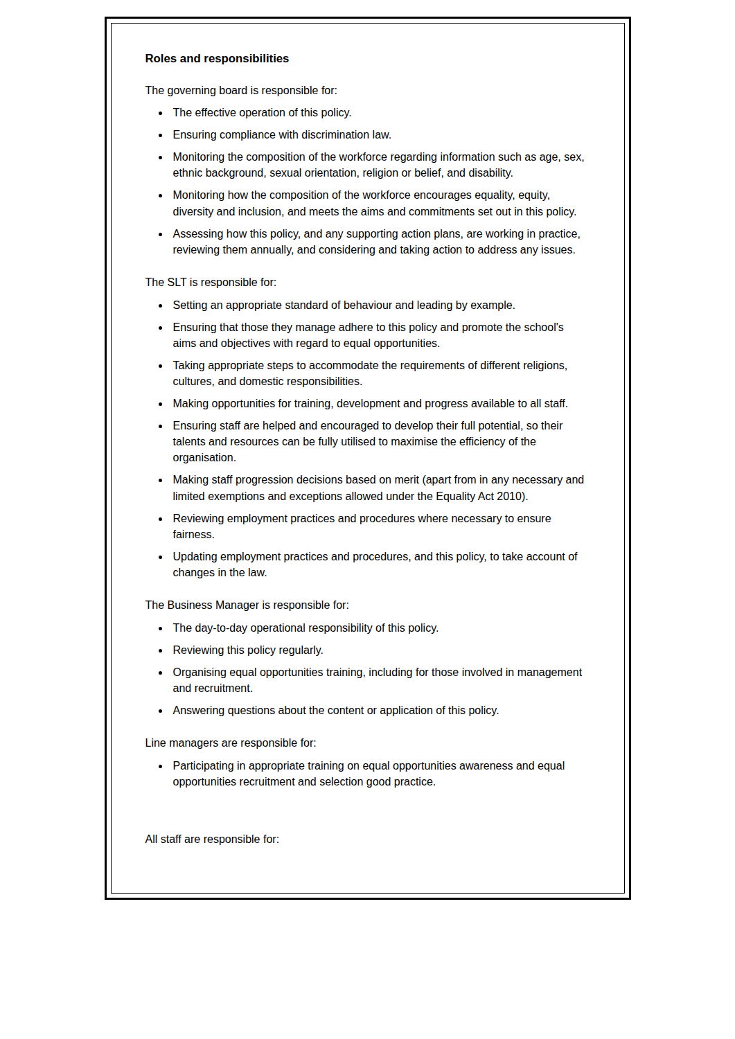Roles and responsibilities
The governing board is responsible for:
The effective operation of this policy.
Ensuring compliance with discrimination law.
Monitoring the composition of the workforce regarding information such as age, sex, ethnic background, sexual orientation, religion or belief, and disability.
Monitoring how the composition of the workforce encourages equality, equity, diversity and inclusion, and meets the aims and commitments set out in this policy.
Assessing how this policy, and any supporting action plans, are working in practice, reviewing them annually, and considering and taking action to address any issues.
The SLT is responsible for:
Setting an appropriate standard of behaviour and leading by example.
Ensuring that those they manage adhere to this policy and promote the school's aims and objectives with regard to equal opportunities.
Taking appropriate steps to accommodate the requirements of different religions, cultures, and domestic responsibilities.
Making opportunities for training, development and progress available to all staff.
Ensuring staff are helped and encouraged to develop their full potential, so their talents and resources can be fully utilised to maximise the efficiency of the organisation.
Making staff progression decisions based on merit (apart from in any necessary and limited exemptions and exceptions allowed under the Equality Act 2010).
Reviewing employment practices and procedures where necessary to ensure fairness.
Updating employment practices and procedures, and this policy, to take account of changes in the law.
The Business Manager is responsible for:
The day-to-day operational responsibility of this policy.
Reviewing this policy regularly.
Organising equal opportunities training, including for those involved in management and recruitment.
Answering questions about the content or application of this policy.
Line managers are responsible for:
Participating in appropriate training on equal opportunities awareness and equal opportunities recruitment and selection good practice.
All staff are responsible for: